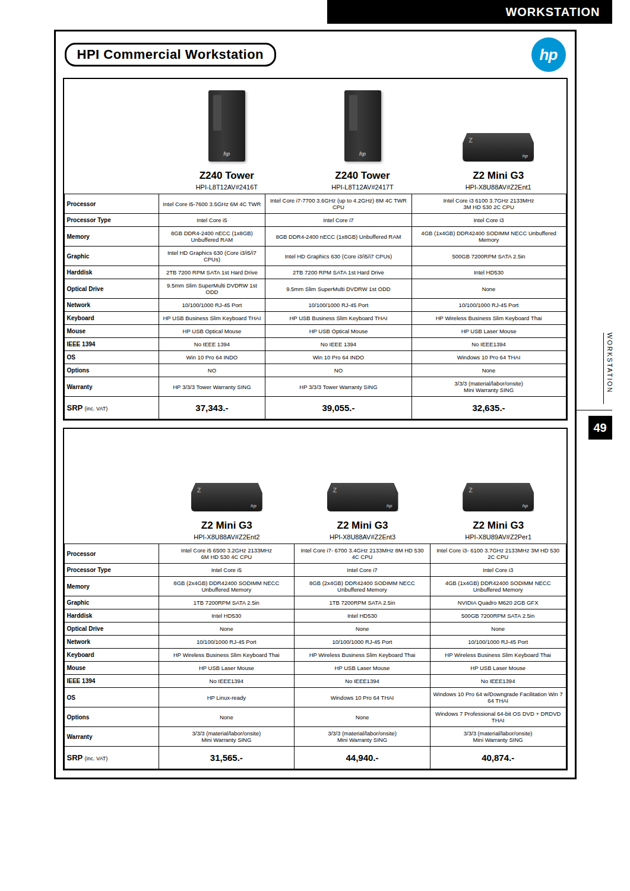WORKSTATION
HPI Commercial Workstation
hp
Z240 Tower
HPI-L8T12AV#2416T
Z240 Tower
HPI-L8T12AV#2417T
Z2 Mini G3
HPI-X8U88AV#Z2Ent1
| Processor | Intel Core i5-7600 3.5GHz 6M 4C TWR | Intel Core i7-7700 3.6GHz (up to 4.2GHz) 8M 4C TWR CPU | Intel Core i3 6100 3.7GHz 2133MHz 3M HD 530 2C CPU |
| Processor Type | Intel Core i5 | Intel Core i7 | Intel Core i3 |
| Memory | 8GB DDR4-2400 nECC (1x8GB) Unbuffered RAM | 8GB DDR4-2400 nECC (1x8GB) Unbuffered RAM | 4GB (1x4GB) DDR42400 SODIMM NECC Unbuffered Memory |
| Graphic | Intel HD Graphics 630 (Core i3/i5/i7 CPUs) | Intel HD Graphics 630 (Core i3/i5/i7 CPUs) | 500GB 7200RPM SATA 2.5in |
| Harddisk | 2TB 7200 RPM SATA 1st Hard Drive | 2TB 7200 RPM SATA 1st Hard Drive | Intel HD530 |
| Optical Drive | 9.5mm Slim SuperMulti DVDRW 1st ODD | 9.5mm Slim SuperMulti DVDRW 1st ODD | None |
| Network | 10/100/1000 RJ-45 Port | 10/100/1000 RJ-45 Port | 10/100/1000 RJ-45 Port |
| Keyboard | HP USB Business Slim Keyboard THAI | HP USB Business Slim Keyboard THAI | HP Wireless Business Slim Keyboard Thai |
| Mouse | HP USB Optical Mouse | HP USB Optical Mouse | HP USB Laser Mouse |
| IEEE 1394 | No IEEE 1394 | No IEEE 1394 | No IEEE1394 |
| OS | Win 10 Pro 64 INDO | Win 10 Pro 64 INDO | Windows 10 Pro 64 THAI |
| Options | NO | NO | None |
| Warranty | HP 3/3/3 Tower Warranty SING | HP 3/3/3 Tower Warranty SING | 3/3/3 (material/labor/onsite) Mini Warranty SING |
| SRP (inc. VAT) | 37,343.- | 39,055.- | 32,635.- |
Z2 Mini G3
HPI-X8U88AV#Z2Ent2
Z2 Mini G3
HPI-X8U88AV#Z2Ent3
Z2 Mini G3
HPI-X8U89AV#Z2Per1
| Processor | Intel Core i5 6500 3.2GHz 2133MHz 6M HD 530 4C CPU | Intel Core i7- 6700 3.4GHz 2133MHz 8M HD 530 4C CPU | Intel Core i3- 6100 3.7GHz 2133MHz 3M HD 530 2C CPU |
| Processor Type | Intel Core i5 | Intel Core i7 | Intel Core i3 |
| Memory | 8GB (2x4GB) DDR42400 SODIMM NECC Unbuffered Memory | 8GB (2x4GB) DDR42400 SODIMM NECC Unbuffered Memory | 4GB (1x4GB) DDR42400 SODIMM NECC Unbuffered Memory |
| Graphic | 1TB 7200RPM SATA 2.5in | 1TB 7200RPM SATA 2.5in | NVIDIA Quadro M620 2GB GFX |
| Harddisk | Intel HD530 | Intel HD530 | 500GB 7200RPM SATA 2.5in |
| Optical Drive | None | None | None |
| Network | 10/100/1000 RJ-45 Port | 10/100/1000 RJ-45 Port | 10/100/1000 RJ-45 Port |
| Keyboard | HP Wireless Business Slim Keyboard Thai | HP Wireless Business Slim Keyboard Thai | HP Wireless Business Slim Keyboard Thai |
| Mouse | HP USB Laser Mouse | HP USB Laser Mouse | HP USB Laser Mouse |
| IEEE 1394 | No IEEE1394 | No IEEE1394 | No IEEE1394 |
| OS | HP Linux-ready | Windows 10 Pro 64 THAI | Windows 10 Pro 64 w/Downgrade Facilitation Win 7 64 THAI |
| Options | None | None | Windows 7 Professional 64-bit OS DVD + DRDVD THAI |
| Warranty | 3/3/3 (material/labor/onsite) Mini Warranty SING | 3/3/3 (material/labor/onsite) Mini Warranty SING | 3/3/3 (material/labor/onsite) Mini Warranty SING |
| SRP (inc. VAT) | 31,565.- | 44,940.- | 40,874.- |
WORKSTATION
49